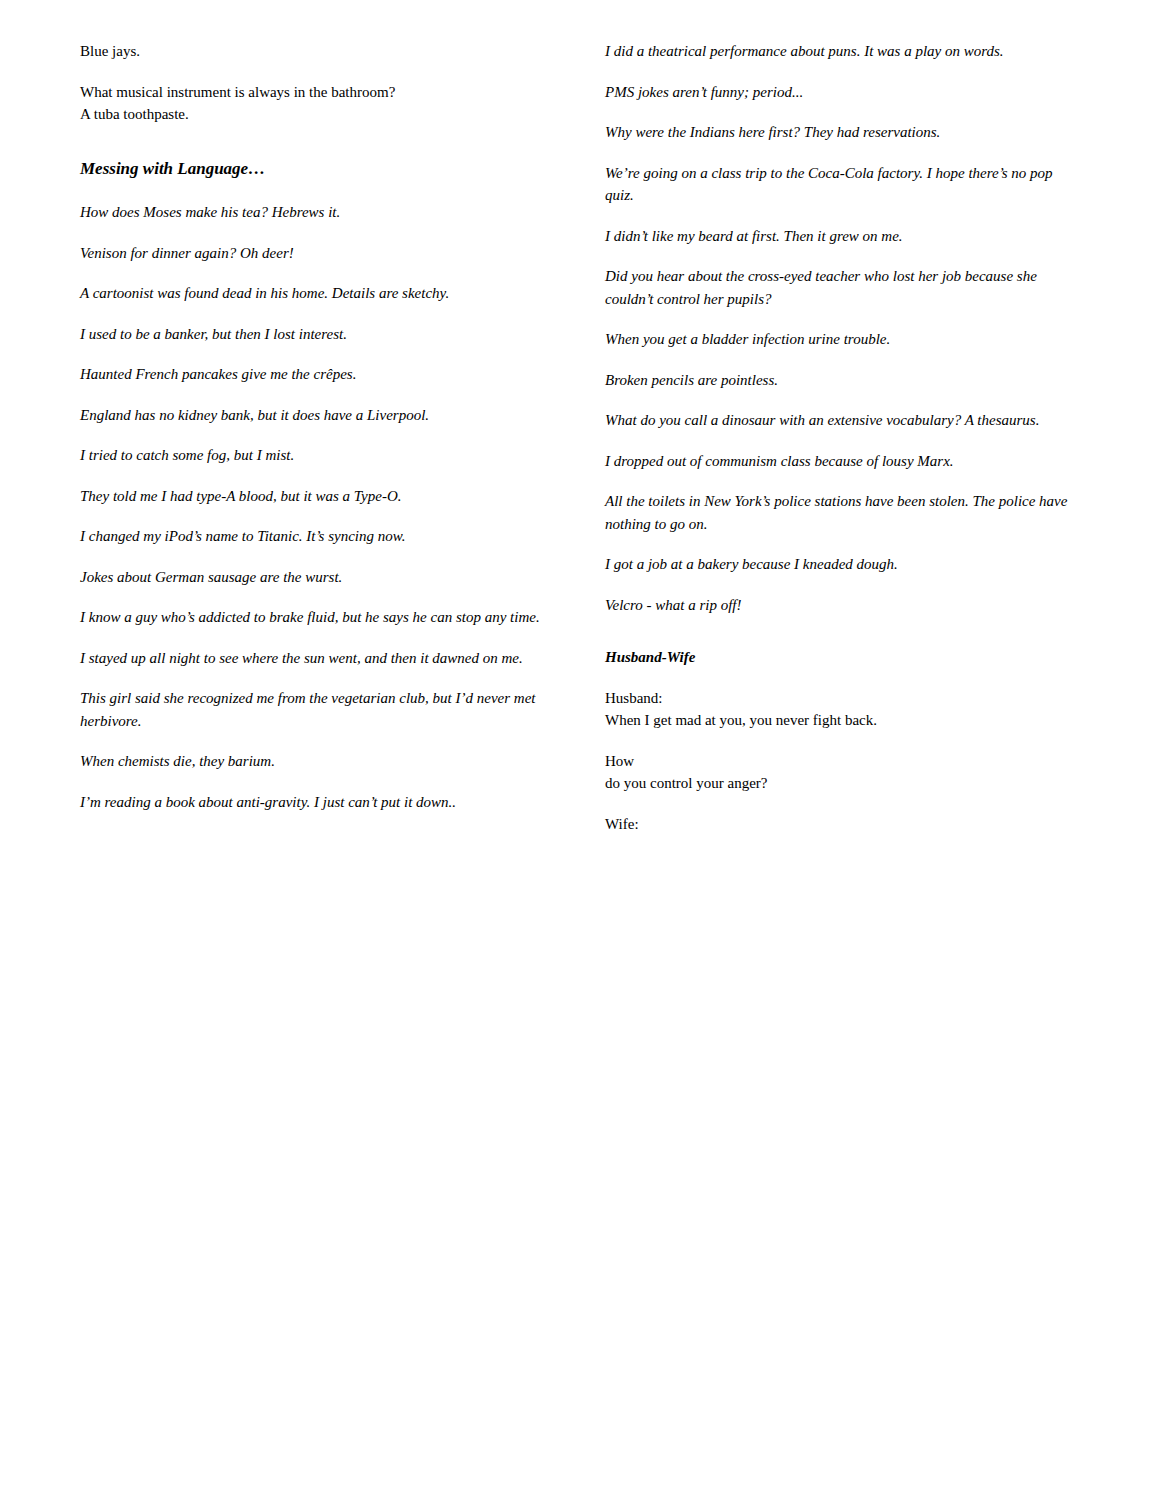Blue jays.
What musical instrument is always in the bathroom?
A tuba toothpaste.
Messing with Language…
How does Moses make his tea? Hebrews it.
Venison for dinner again? Oh deer!
A cartoonist was found dead in his home. Details are sketchy.
I used to be a banker, but then I lost interest.
Haunted French pancakes give me the crêpes.
England has no kidney bank, but it does have a Liverpool.
I tried to catch some fog, but I mist.
They told me I had type-A blood, but it was a Type-O.
I changed my iPod’s name to Titanic. It’s syncing now.
Jokes about German sausage are the wurst.
I know a guy who’s addicted to brake fluid, but he says he can stop any time.
I stayed up all night to see where the sun went, and then it dawned on me.
This girl said she recognized me from the vegetarian club, but I’d never met herbivore.
When chemists die, they barium.
I’m reading a book about anti-gravity. I just can’t put it down..
I did a theatrical performance about puns. It was a play on words.
PMS jokes aren’t funny; period...
Why were the Indians here first? They had reservations.
We’re going on a class trip to the Coca-Cola factory. I hope there’s no pop quiz.
I didn’t like my beard at first. Then it grew on me.
Did you hear about the cross-eyed teacher who lost her job because she couldn’t control her pupils?
When you get a bladder infection urine trouble.
Broken pencils are pointless.
What do you call a dinosaur with an extensive vocabulary? A thesaurus.
I dropped out of communism class because of lousy Marx.
All the toilets in New York’s police stations have been stolen. The police have nothing to go on.
I got a job at a bakery because I kneaded dough.
Velcro - what a rip off!
Husband-Wife
Husband:
When I get mad at you, you never fight back.
How
do you control your anger?
Wife: